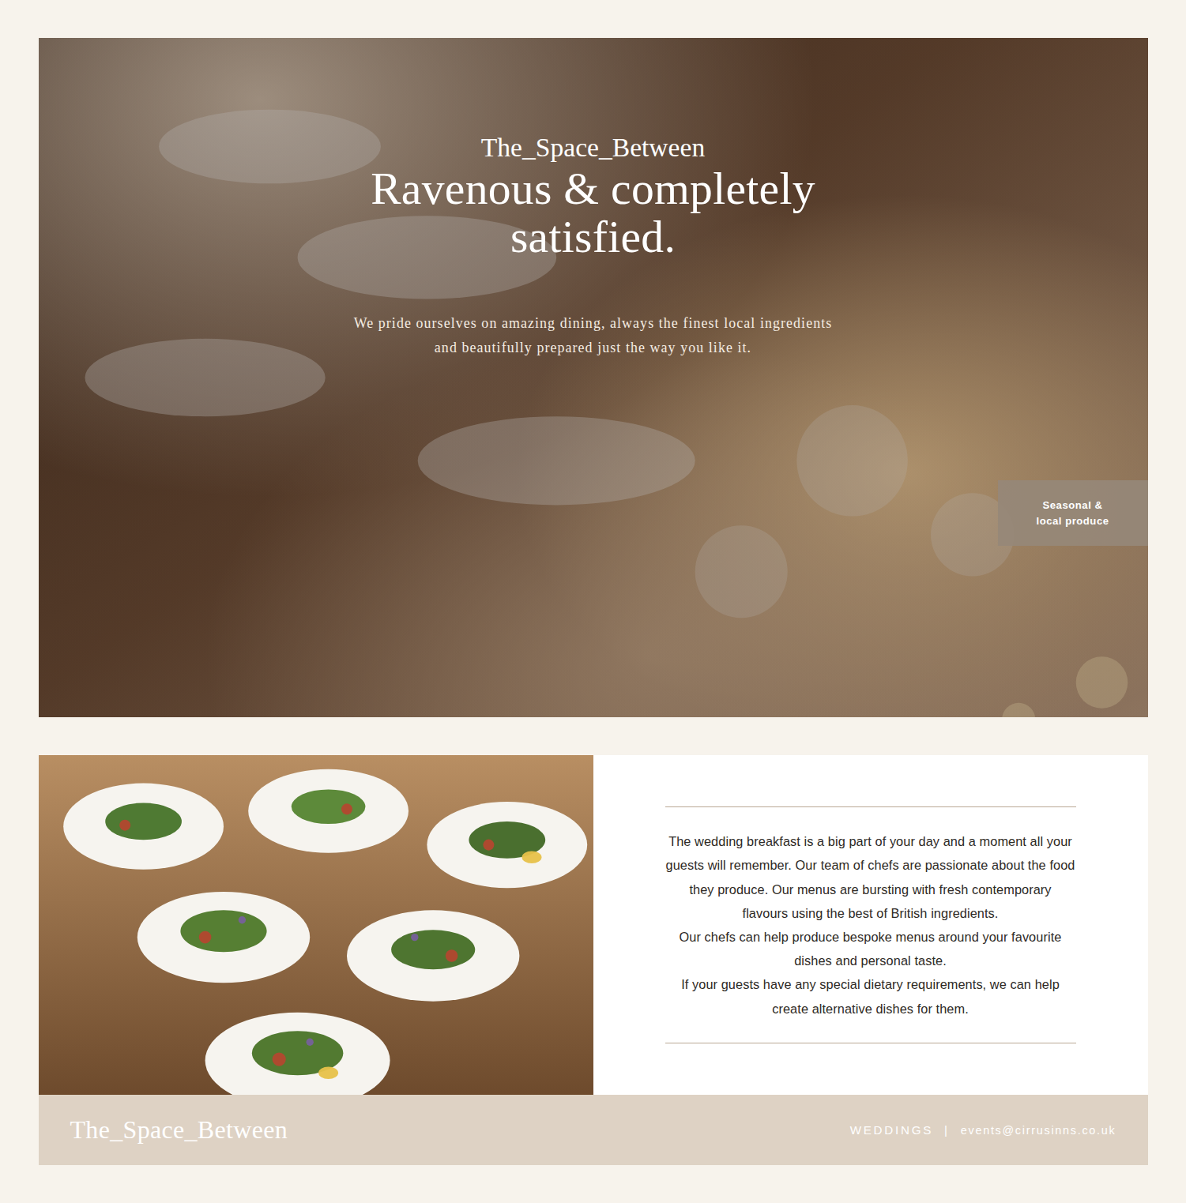The_Space_Between
Ravenous & completely satisfied.
We pride ourselves on amazing dining, always the finest local ingredients and beautifully prepared just the way you like it.
Seasonal &
local produce
The wedding breakfast is a big part of your day and a moment all your guests will remember. Our team of chefs are passionate about the food they produce. Our menus are bursting with fresh contemporary flavours using the best of British ingredients.
Our chefs can help produce bespoke menus around your favourite dishes and personal taste.
If your guests have any special dietary requirements, we can help create alternative dishes for them.
The_Space_Between
WEDDINGS | events@cirrusinns.co.uk